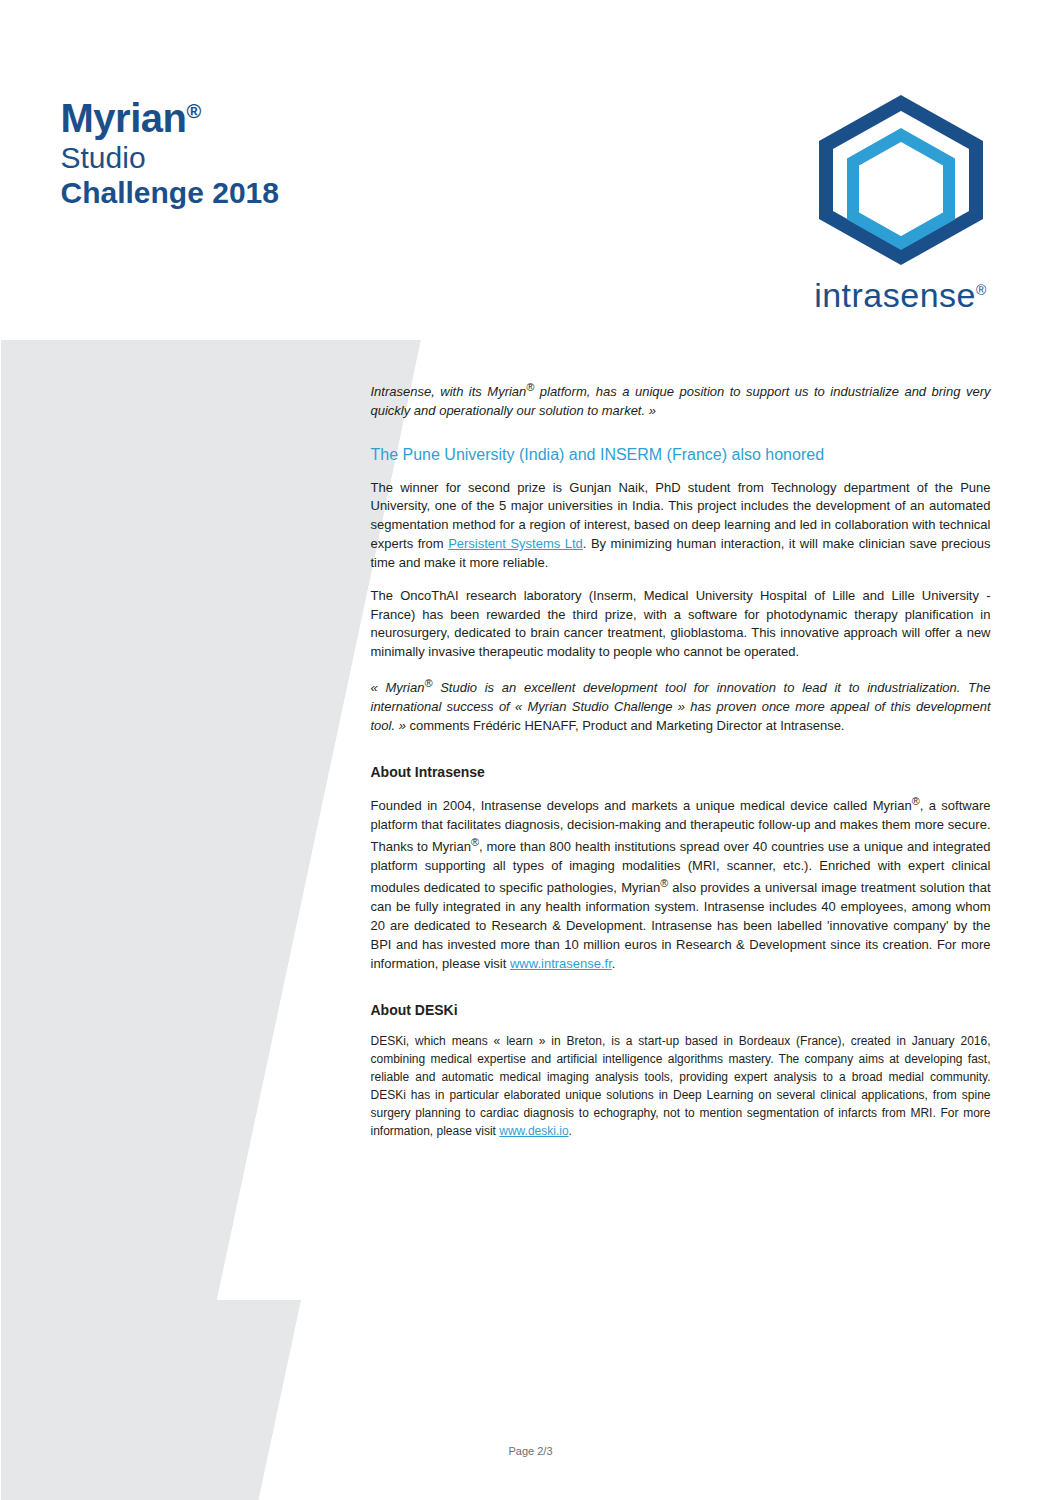Myrian®
Studio
Challenge 2018
intrasense®
Intrasense, with its Myrian® platform, has a unique position to support us to industrialize and bring very quickly and operationally our solution to market. »
The Pune University (India) and INSERM (France) also honored
The winner for second prize is Gunjan Naik, PhD student from Technology department of the Pune University, one of the 5 major universities in India. This project includes the development of an automated segmentation method for a region of interest, based on deep learning and led in collaboration with technical experts from Persistent Systems Ltd. By minimizing human interaction, it will make clinician save precious time and make it more reliable.
The OncoThAI research laboratory (Inserm, Medical University Hospital of Lille and Lille University - France) has been rewarded the third prize, with a software for photodynamic therapy planification in neurosurgery, dedicated to brain cancer treatment, glioblastoma. This innovative approach will offer a new minimally invasive therapeutic modality to people who cannot be operated.
« Myrian® Studio is an excellent development tool for innovation to lead it to industrialization. The international success of « Myrian Studio Challenge » has proven once more appeal of this development tool. » comments Frédéric HENAFF, Product and Marketing Director at Intrasense.
About Intrasense
Founded in 2004, Intrasense develops and markets a unique medical device called Myrian®, a software platform that facilitates diagnosis, decision-making and therapeutic follow-up and makes them more secure. Thanks to Myrian®, more than 800 health institutions spread over 40 countries use a unique and integrated platform supporting all types of imaging modalities (MRI, scanner, etc.). Enriched with expert clinical modules dedicated to specific pathologies, Myrian® also provides a universal image treatment solution that can be fully integrated in any health information system. Intrasense includes 40 employees, among whom 20 are dedicated to Research & Development. Intrasense has been labelled 'innovative company' by the BPI and has invested more than 10 million euros in Research & Development since its creation. For more information, please visit www.intrasense.fr.
About DESKi
DESKi, which means « learn » in Breton, is a start-up based in Bordeaux (France), created in January 2016, combining medical expertise and artificial intelligence algorithms mastery. The company aims at developing fast, reliable and automatic medical imaging analysis tools, providing expert analysis to a broad medial community. DESKi has in particular elaborated unique solutions in Deep Learning on several clinical applications, from spine surgery planning to cardiac diagnosis to echography, not to mention segmentation of infarcts from MRI. For more information, please visit www.deski.io.
Page 2/3